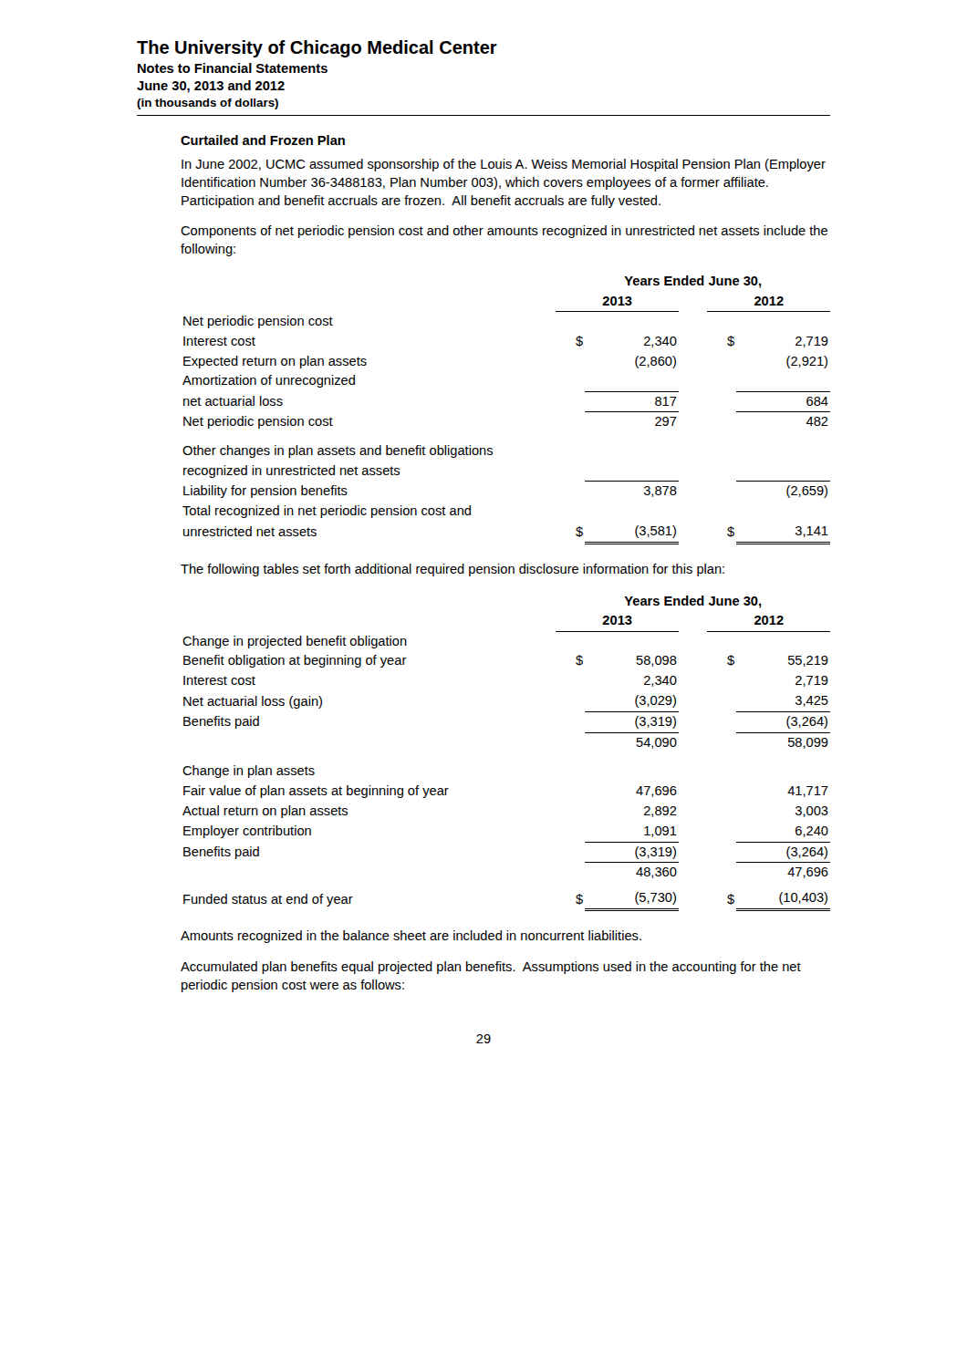The University of Chicago Medical Center
Notes to Financial Statements
June 30, 2013 and 2012
(in thousands of dollars)
Curtailed and Frozen Plan
In June 2002, UCMC assumed sponsorship of the Louis A. Weiss Memorial Hospital Pension Plan (Employer Identification Number 36-3488183, Plan Number 003), which covers employees of a former affiliate. Participation and benefit accruals are frozen. All benefit accruals are fully vested.
Components of net periodic pension cost and other amounts recognized in unrestricted net assets include the following:
| | Years Ended June 30, |
| | 2013 | | 2012 |
| Net periodic pension cost | | | | | |
| Interest cost | $ | 2,340 | | $ | 2,719 |
| Expected return on plan assets | | (2,860) | | | (2,921) |
| Amortization of unrecognized | | | | | |
| net actuarial loss | | 817 | | | 684 |
| Net periodic pension cost | | 297 | | | 482 |
| Other changes in plan assets and benefit obligations | | | | | |
| recognized in unrestricted net assets | | | | | |
| Liability for pension benefits | | 3,878 | | | (2,659) |
| Total recognized in net periodic pension cost and | | | | | |
| unrestricted net assets | $ | (3,581) | | $ | 3,141 |
The following tables set forth additional required pension disclosure information for this plan:
| | Years Ended June 30, |
| | 2013 | | 2012 |
| Change in projected benefit obligation | | | | | |
| Benefit obligation at beginning of year | $ | 58,098 | | $ | 55,219 |
| Interest cost | | 2,340 | | | 2,719 |
| Net actuarial loss (gain) | | (3,029) | | | 3,425 |
| Benefits paid | | (3,319) | | | (3,264) |
| | | 54,090 | | | 58,099 |
| Change in plan assets | | | | | |
| Fair value of plan assets at beginning of year | | 47,696 | | | 41,717 |
| Actual return on plan assets | | 2,892 | | | 3,003 |
| Employer contribution | | 1,091 | | | 6,240 |
| Benefits paid | | (3,319) | | | (3,264) |
| | | 48,360 | | | 47,696 |
| Funded status at end of year | $ | (5,730) | | $ | (10,403) |
Amounts recognized in the balance sheet are included in noncurrent liabilities.
Accumulated plan benefits equal projected plan benefits. Assumptions used in the accounting for the net periodic pension cost were as follows:
29